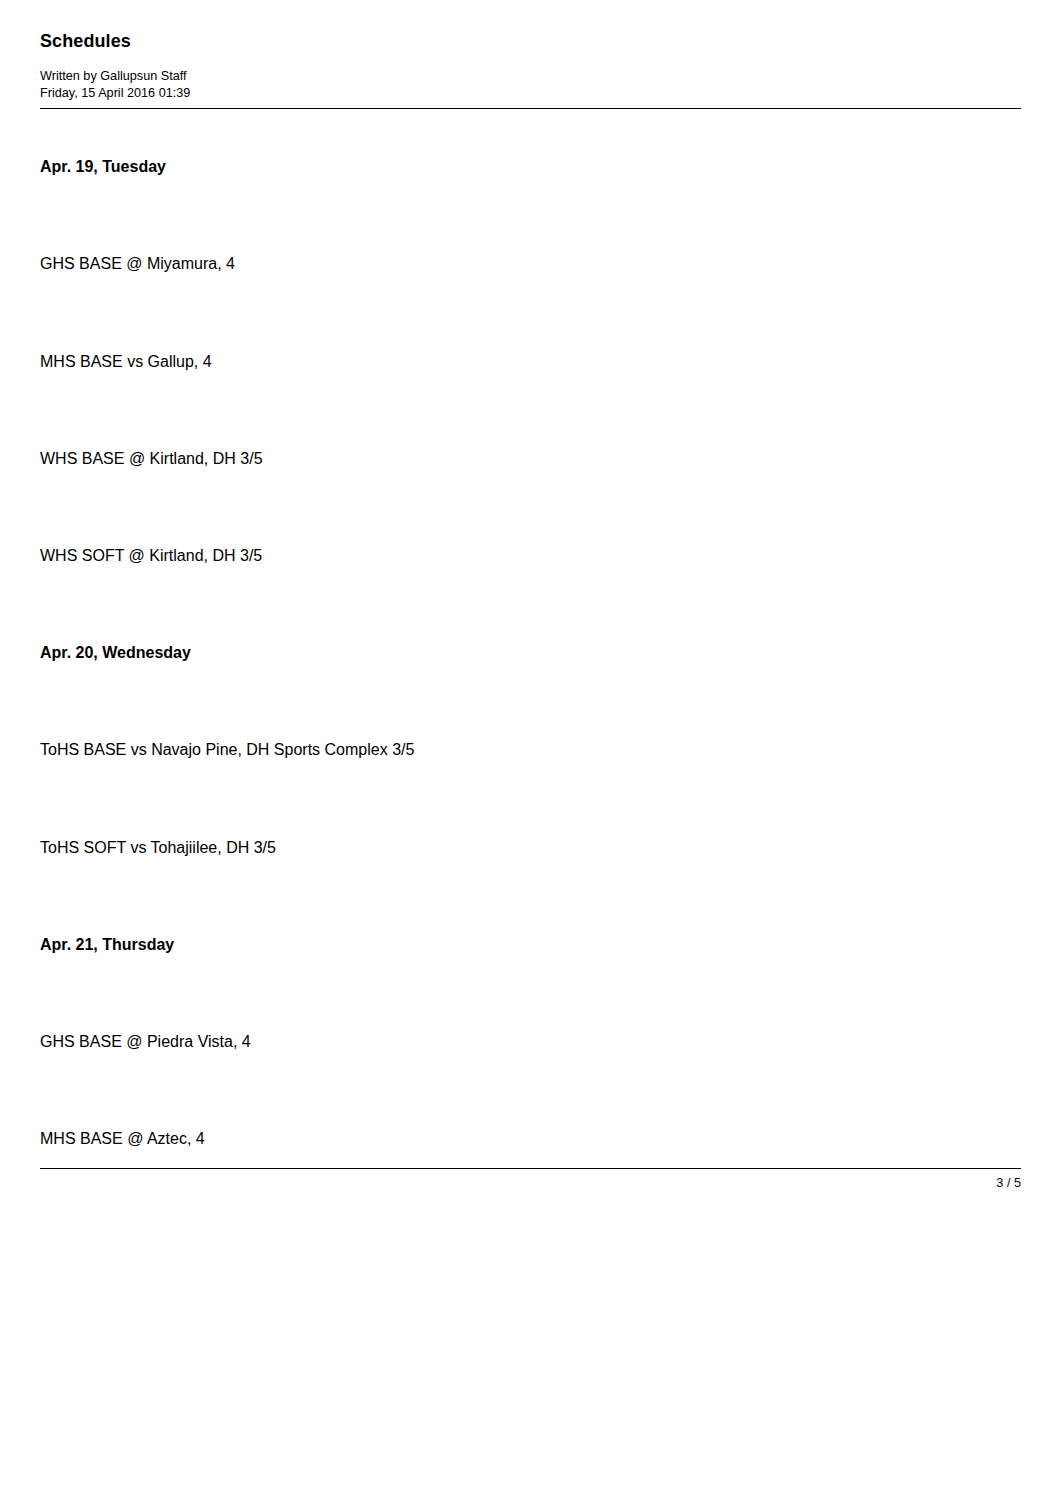Schedules
Written by Gallupsun Staff
Friday, 15 April 2016 01:39
Apr. 19, Tuesday
GHS BASE @ Miyamura, 4
MHS BASE vs Gallup, 4
WHS BASE @ Kirtland, DH 3/5
WHS SOFT @ Kirtland, DH 3/5
Apr. 20, Wednesday
ToHS BASE vs Navajo Pine, DH Sports Complex 3/5
ToHS SOFT vs Tohajiilee, DH 3/5
Apr. 21, Thursday
GHS BASE @ Piedra Vista, 4
MHS BASE @ Aztec, 4
3 / 5